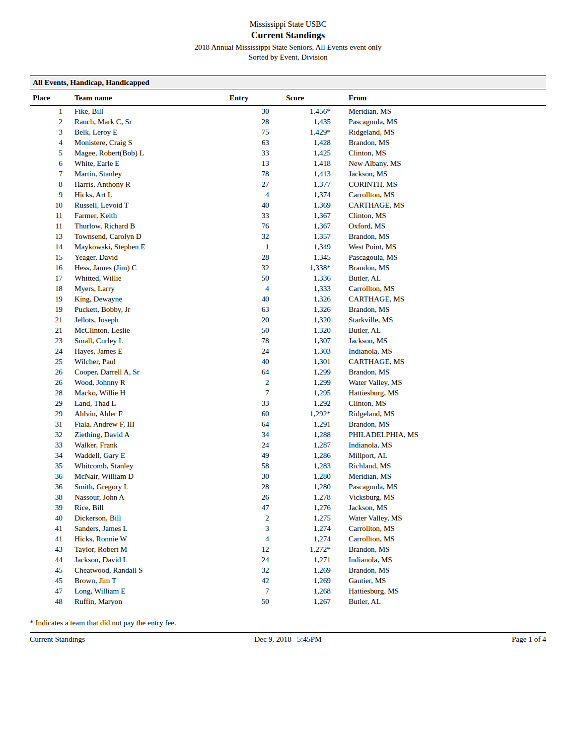Mississippi State USBC
Current Standings
2018 Annual Mississippi State Seniors, All Events event only
Sorted by Event, Division
All Events, Handicap, Handicapped
| Place | Team name | Entry | Score | From |
| --- | --- | --- | --- | --- |
| 1 | Fike, Bill | 30 | 1,456* | Meridian, MS |
| 2 | Rauch, Mark C, Sr | 28 | 1,435 | Pascagoula, MS |
| 3 | Belk, Leroy E | 75 | 1,429* | Ridgeland, MS |
| 4 | Monistere, Craig S | 63 | 1,428 | Brandon, MS |
| 5 | Magee, Robert(Bob) L | 33 | 1,425 | Clinton, MS |
| 6 | White, Earle E | 13 | 1,418 | New Albany, MS |
| 7 | Martin, Stanley | 78 | 1,413 | Jackson, MS |
| 8 | Harris, Anthony R | 27 | 1,377 | CORINTH, MS |
| 9 | Hicks, Art L | 4 | 1,374 | Carrollton, MS |
| 10 | Russell, Levoid T | 40 | 1,369 | CARTHAGE, MS |
| 11 | Farmer, Keith | 33 | 1,367 | Clinton, MS |
| 11 | Thurlow, Richard B | 76 | 1,367 | Oxford, MS |
| 13 | Townsend, Carolyn D | 32 | 1,357 | Brandon, MS |
| 14 | Maykowski, Stephen E | 1 | 1,349 | West Point, MS |
| 15 | Yeager, David | 28 | 1,345 | Pascagoula, MS |
| 16 | Hess, James (Jim) C | 32 | 1,338* | Brandon, MS |
| 17 | Whitted, Willie | 50 | 1,336 | Butler, AL |
| 18 | Myers, Larry | 4 | 1,333 | Carrollton, MS |
| 19 | King, Dewayne | 40 | 1,326 | CARTHAGE, MS |
| 19 | Puckett, Bobby, Jr | 63 | 1,326 | Brandon, MS |
| 21 | Jellots, Joseph | 20 | 1,320 | Starkville, MS |
| 21 | McClinton, Leslie | 50 | 1,320 | Butler, AL |
| 23 | Small, Curley L | 78 | 1,307 | Jackson, MS |
| 24 | Hayes, James E | 24 | 1,303 | Indianola, MS |
| 25 | Wilcher, Paul | 40 | 1,301 | CARTHAGE, MS |
| 26 | Cooper, Darrell A, Sr | 64 | 1,299 | Brandon, MS |
| 26 | Wood, Johnny R | 2 | 1,299 | Water Valley, MS |
| 28 | Macko, Willie H | 7 | 1,295 | Hattiesburg, MS |
| 29 | Land, Thad L | 33 | 1,292 | Clinton, MS |
| 29 | Ahlvin, Alder F | 60 | 1,292* | Ridgeland, MS |
| 31 | Fiala, Andrew F, III | 64 | 1,291 | Brandon, MS |
| 32 | Ziething, David A | 34 | 1,288 | PHILADELPHIA, MS |
| 33 | Walker, Frank | 24 | 1,287 | Indianola, MS |
| 34 | Waddell, Gary E | 49 | 1,286 | Millport, AL |
| 35 | Whitcomb, Stanley | 58 | 1,283 | Richland, MS |
| 36 | McNair, William D | 30 | 1,280 | Meridian, MS |
| 36 | Smith, Gregory L | 28 | 1,280 | Pascagoula, MS |
| 38 | Nassour, John A | 26 | 1,278 | Vicksburg, MS |
| 39 | Rice, Bill | 47 | 1,276 | Jackson, MS |
| 40 | Dickerson, Bill | 2 | 1,275 | Water Valley, MS |
| 41 | Sanders, James L | 3 | 1,274 | Carrollton, MS |
| 41 | Hicks, Ronnie W | 4 | 1,274 | Carrollton, MS |
| 43 | Taylor, Robert M | 12 | 1,272* | Brandon, MS |
| 44 | Jackson, David L | 24 | 1,271 | Indianola, MS |
| 45 | Cheatwood, Randall S | 32 | 1,269 | Brandon, MS |
| 45 | Brown, Jim T | 42 | 1,269 | Gautier, MS |
| 47 | Long, William E | 7 | 1,268 | Hattiesburg, MS |
| 48 | Ruffin, Maryon | 50 | 1,267 | Butler, AL |
* Indicates a team that did not pay the entry fee.
Current Standings
Dec 9, 2018 5:45PM
Page 1 of 4